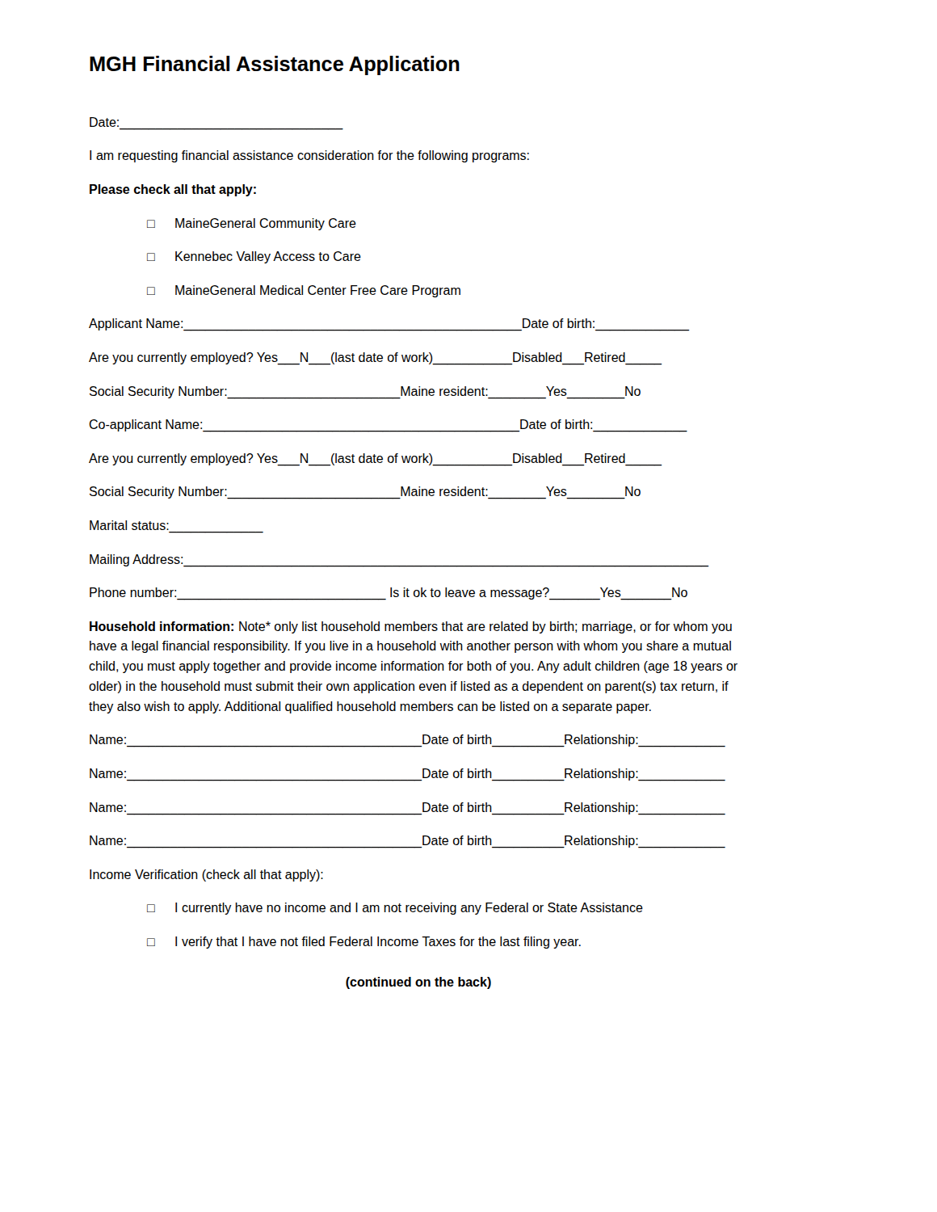MGH Financial Assistance Application
Date:_______________________________
I am requesting financial assistance consideration for the following programs:
Please check all that apply:
MaineGeneral Community Care
Kennebec Valley Access to Care
MaineGeneral Medical Center Free Care Program
Applicant Name:_______________________________________________Date of birth:_____________
Are you currently employed? Yes___N___(last date of work)___________Disabled___Retired_____
Social Security Number:________________________Maine resident:________Yes________No
Co-applicant Name:____________________________________________Date of birth:_____________
Are you currently employed? Yes___N___(last date of work)___________Disabled___Retired_____
Social Security Number:________________________Maine resident:________Yes________No
Marital status:_____________
Mailing Address:_________________________________________________________________________
Phone number:_____________________________ Is it ok to leave a message?_______Yes_______No
Household information: Note* only list household members that are related by birth; marriage, or for whom you have a legal financial responsibility. If you live in a household with another person with whom you share a mutual child, you must apply together and provide income information for both of you. Any adult children (age 18 years or older) in the household must submit their own application even if listed as a dependent on parent(s) tax return, if they also wish to apply. Additional qualified household members can be listed on a separate paper.
Name:_________________________________________Date of birth__________Relationship:____________
Name:_________________________________________Date of birth__________Relationship:____________
Name:_________________________________________Date of birth__________Relationship:____________
Name:_________________________________________Date of birth__________Relationship:____________
Income Verification (check all that apply):
I currently have no income and I am not receiving any Federal or State Assistance
I verify that I have not filed Federal Income Taxes for the last filing year.
(continued on the back)